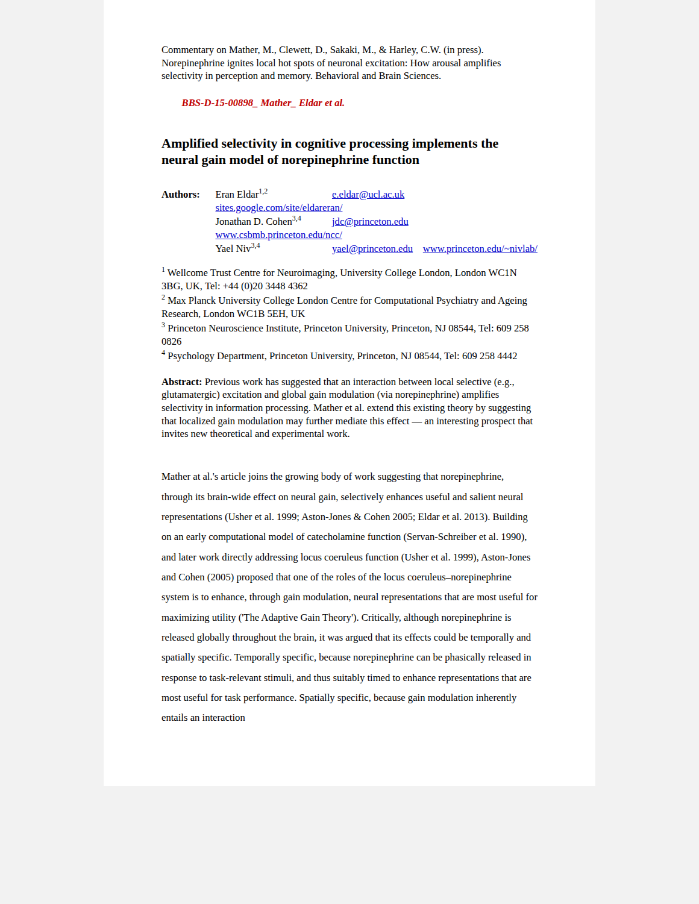Commentary on Mather, M., Clewett, D., Sakaki, M., & Harley, C.W. (in press). Norepinephrine ignites local hot spots of neuronal excitation: How arousal amplifies selectivity in perception and memory. Behavioral and Brain Sciences.
BBS-D-15-00898_ Mather_ Eldar et al.
Amplified selectivity in cognitive processing implements the neural gain model of norepinephrine function
| Authors: | Eran Eldar 1,2 | e.eldar@ucl.ac.uk |
| | sites.google.com/site/eldareran/ |
| | Jonathan D. Cohen 3,4 | jdc@princeton.edu |
| | www.csbmb.princeton.edu/ncc/ |
| | Yael Niv 3,4 | yael@princeton.edu www.princeton.edu/~nivlab/ |
1 Wellcome Trust Centre for Neuroimaging, University College London, London WC1N 3BG, UK, Tel: +44 (0)20 3448 4362
2 Max Planck University College London Centre for Computational Psychiatry and Ageing Research, London WC1B 5EH, UK
3 Princeton Neuroscience Institute, Princeton University, Princeton, NJ 08544, Tel: 609 258 0826
4 Psychology Department, Princeton University, Princeton, NJ 08544, Tel: 609 258 4442
Abstract: Previous work has suggested that an interaction between local selective (e.g., glutamatergic) excitation and global gain modulation (via norepinephrine) amplifies selectivity in information processing. Mather et al. extend this existing theory by suggesting that localized gain modulation may further mediate this effect — an interesting prospect that invites new theoretical and experimental work.
Mather at al.'s article joins the growing body of work suggesting that norepinephrine, through its brain-wide effect on neural gain, selectively enhances useful and salient neural representations (Usher et al. 1999; Aston-Jones & Cohen 2005; Eldar et al. 2013). Building on an early computational model of catecholamine function (Servan-Schreiber et al. 1990), and later work directly addressing locus coeruleus function (Usher et al. 1999), Aston-Jones and Cohen (2005) proposed that one of the roles of the locus coeruleus–norepinephrine system is to enhance, through gain modulation, neural representations that are most useful for maximizing utility ('The Adaptive Gain Theory'). Critically, although norepinephrine is released globally throughout the brain, it was argued that its effects could be temporally and spatially specific. Temporally specific, because norepinephrine can be phasically released in response to task-relevant stimuli, and thus suitably timed to enhance representations that are most useful for task performance. Spatially specific, because gain modulation inherently entails an interaction